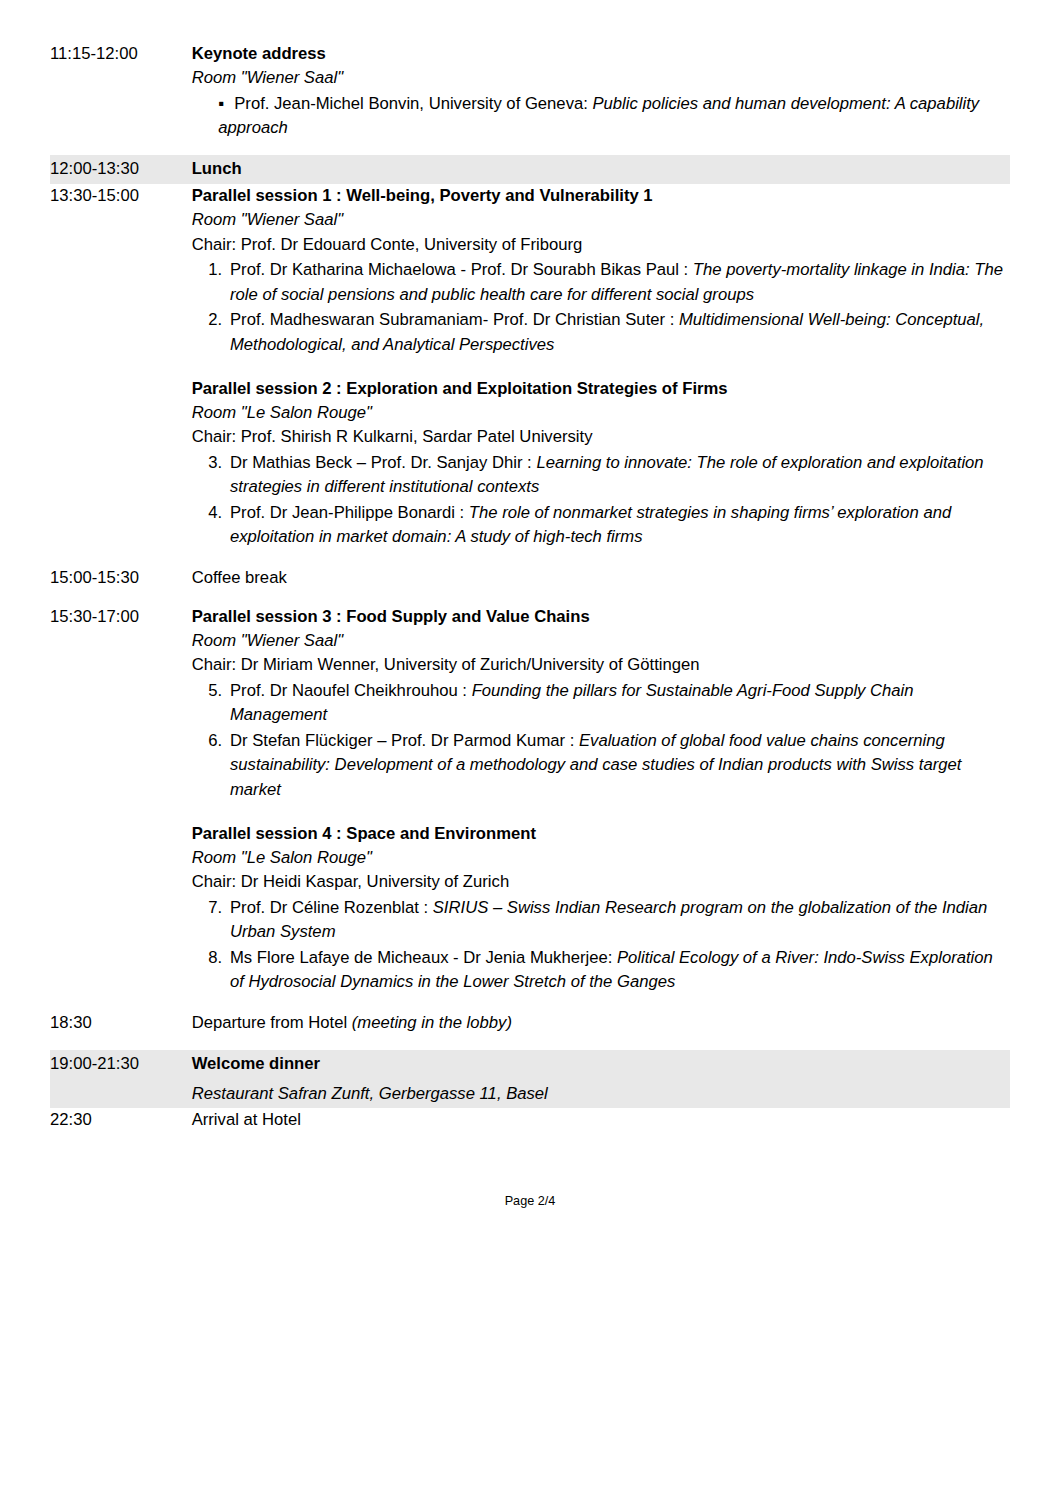| 11:15-12:00 | Keynote address Room "Wiener Saal" Prof. Jean-Michel Bonvin, University of Geneva: Public policies and human development: A capability approach |
| 12:00-13:30 | Lunch |
| 13:30-15:00 | Parallel session 1 : Well-being, Poverty and Vulnerability 1 Room "Wiener Saal" Chair: Prof. Dr Edouard Conte, University of Fribourg Prof. Dr Katharina Michaelowa - Prof. Dr Sourabh Bikas Paul : The poverty-mortality linkage in India: The role of social pensions and public health care for different social groups Prof. Madheswaran Subramaniam- Prof. Dr Christian Suter : Multidimensional Well-being: Conceptual, Methodological, and Analytical Perspectives Parallel session 2 : Exploration and Exploitation Strategies of Firms Room "Le Salon Rouge" Chair: Prof. Shirish R Kulkarni, Sardar Patel University Dr Mathias Beck – Prof. Dr. Sanjay Dhir : Learning to innovate: The role of exploration and exploitation strategies in different institutional contexts Prof. Dr Jean-Philippe Bonardi : The role of nonmarket strategies in shaping firms’ exploration and exploitation in market domain: A study of high-tech firms |
| 15:00-15:30 | Coffee break |
| 15:30-17:00 | Parallel session 3 : Food Supply and Value Chains Room "Wiener Saal" Chair: Dr Miriam Wenner, University of Zurich/University of Göttingen Prof. Dr Naoufel Cheikhrouhou : Founding the pillars for Sustainable Agri-Food Supply Chain Management Dr Stefan Flückiger – Prof. Dr Parmod Kumar : Evaluation of global food value chains concerning sustainability: Development of a methodology and case studies of Indian products with Swiss target market Parallel session 4 : Space and Environment Room "Le Salon Rouge" Chair: Dr Heidi Kaspar, University of Zurich Prof. Dr Céline Rozenblat : SIRIUS – Swiss Indian Research program on the globalization of the Indian Urban System Ms Flore Lafaye de Micheaux - Dr Jenia Mukherjee: Political Ecology of a River: Indo-Swiss Exploration of Hydrosocial Dynamics in the Lower Stretch of the Ganges |
| 18:30 | Departure from Hotel (meeting in the lobby) |
| 19:00-21:30 | Welcome dinner |
| | Restaurant Safran Zunft, Gerbergasse 11, Basel |
| 22:30 | Arrival at Hotel |
Page 2/4